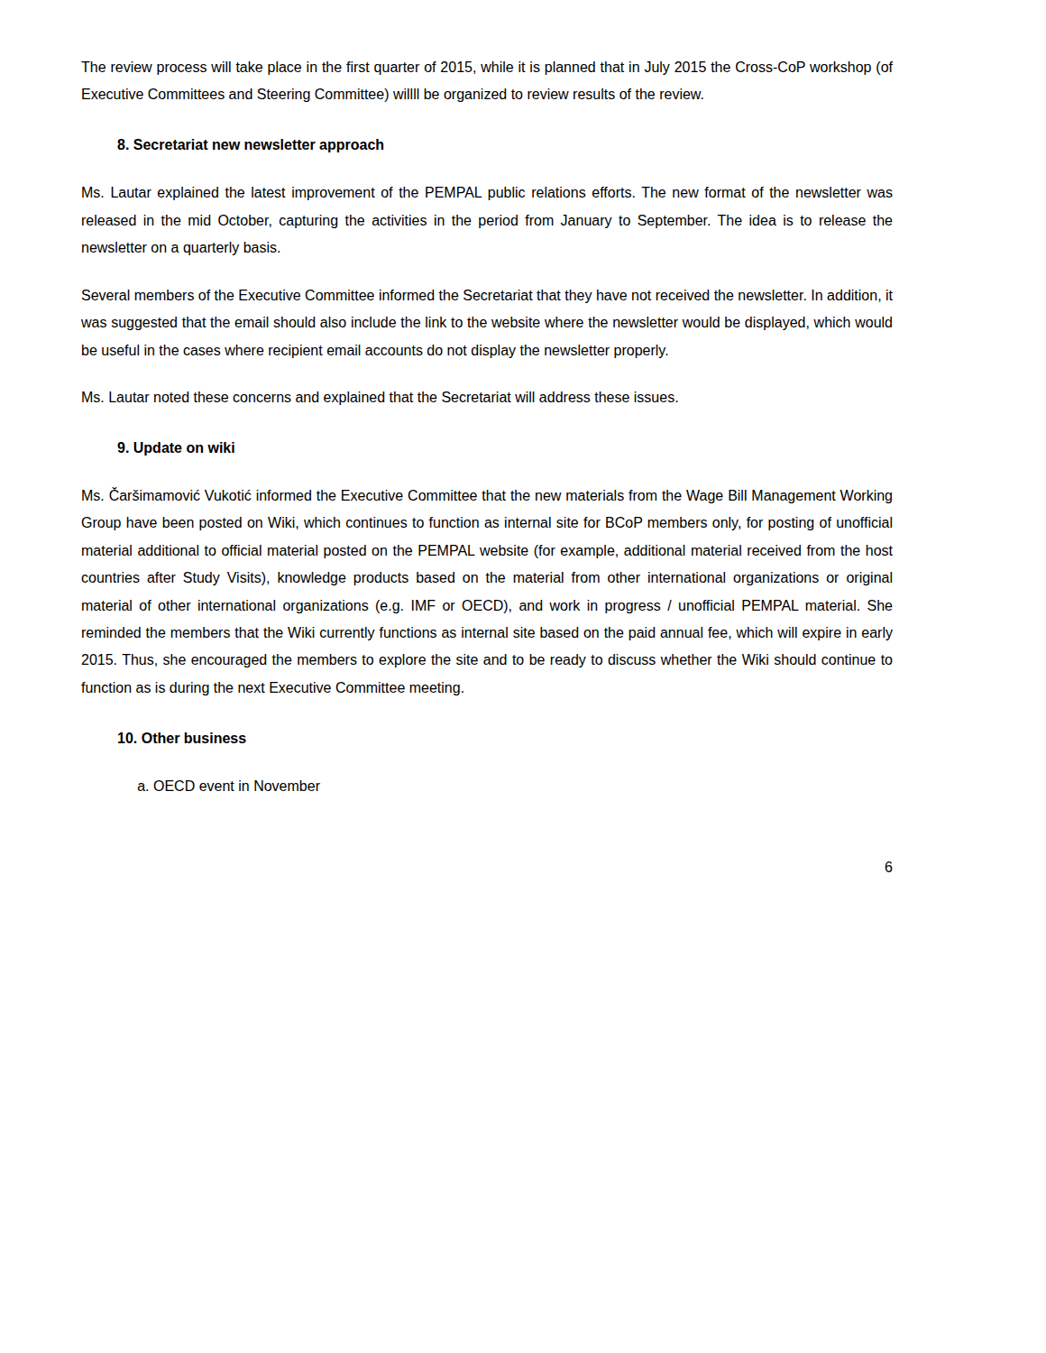The review process will take place in the first quarter of 2015, while it is planned that in July 2015 the Cross-CoP workshop (of Executive Committees and Steering Committee) willll be organized to review results of the review.
8. Secretariat new newsletter approach
Ms. Lautar explained the latest improvement of the PEMPAL public relations efforts. The new format of the newsletter was released in the mid October, capturing the activities in the period from January to September. The idea is to release the newsletter on a quarterly basis.
Several members of the Executive Committee informed the Secretariat that they have not received the newsletter. In addition, it was suggested that the email should also include the link to the website where the newsletter would be displayed, which would be useful in the cases where recipient email accounts do not display the newsletter properly.
Ms. Lautar noted these concerns and explained that the Secretariat will address these issues.
9. Update on wiki
Ms. Čaršimamović Vukotić informed the Executive Committee that the new materials from the Wage Bill Management Working Group have been posted on Wiki, which continues to function as internal site for BCoP members only, for posting of unofficial material additional to official material posted on the PEMPAL website (for example, additional material received from the host countries after Study Visits), knowledge products based on the material from other international organizations or original material of other international organizations (e.g. IMF or OECD), and work in progress / unofficial PEMPAL material. She reminded the members that the Wiki currently functions as internal site based on the paid annual fee, which will expire in early 2015. Thus, she encouraged the members to explore the site and to be ready to discuss whether the Wiki should continue to function as is during the next Executive Committee meeting.
10. Other business
OECD event in November
6